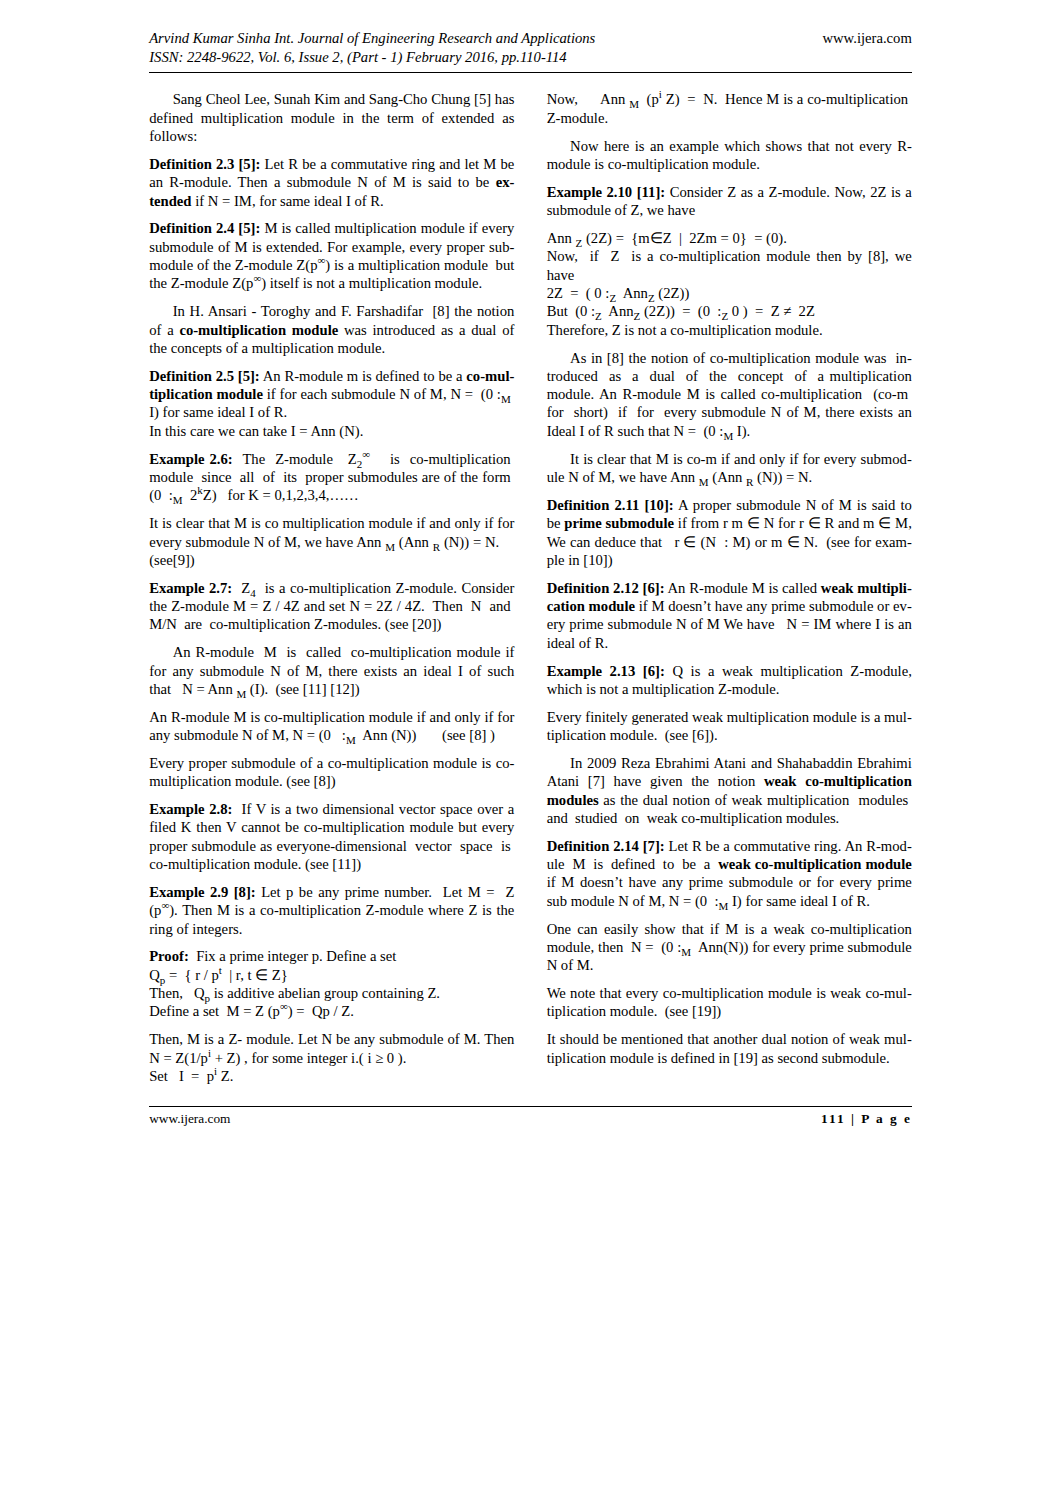www.ijera.com Arvind Kumar Sinha Int. Journal of Engineering Research and Applications ISSN: 2248-9622, Vol. 6, Issue 2, (Part - 1) February 2016, pp.110-114
Sang Cheol Lee, Sunah Kim and Sang-Cho Chung [5] has defined multiplication module in the term of extended as follows:
Definition 2.3 [5]: Let R be a commutative ring and let M be an R-module. Then a submodule N of M is said to be extended if N = IM, for same ideal I of R.
Definition 2.4 [5]: M is called multiplication module if every submodule of M is extended. For example, every proper submodule of the Z-module Z(p∞) is a multiplication module but the Z-module Z(p∞) itself is not a multiplication module.
In H. Ansari - Toroghy and F. Farshadifar [8] the notion of a co-multiplication module was introduced as a dual of the concepts of a multiplication module.
Definition 2.5 [5]: An R-module m is defined to be a co-multiplication module if for each submodule N of M, N = (0 :M I) for same ideal I of R.
In this care we can take I = Ann (N).
Example 2.6: The Z-module Z2∞ is co-multiplication module since all of its proper submodules are of the form (0 :M 2kZ) for K = 0,1,2,3,4,……
It is clear that M is co multiplication module if and only if for every submodule N of M, we have Ann M (Ann R (N)) = N. (see[9])
Example 2.7: Z4 is a co-multiplication Z-module. Consider the Z-module M = Z / 4Z and set N = 2Z / 4Z. Then N and M/N are co-multiplication Z-modules. (see [20])
An R-module M is called co-multiplication module if for any submodule N of M, there exists an ideal I of such that N = Ann M (I). (see [11] [12])
An R-module M is co-multiplication module if and only if for any submodule N of M, N = (0 :M Ann (N)) (see [8] )
Every proper submodule of a co-multiplication module is co-multiplication module. (see [8])
Example 2.8: If V is a two dimensional vector space over a filed K then V cannot be co-multiplication module but every proper submodule as everyone-dimensional vector space is co-multiplication module. (see [11])
Example 2.9 [8]: Let p be any prime number. Let M = Z (p∞). Then M is a co-multiplication Z-module where Z is the ring of integers.
Proof: Fix a prime integer p. Define a set
Qp = { r / pt | r, t ∈ Z}
Then, Qp is additive abelian group containing Z.
Define a set M = Z (p∞) = Qp / Z.
Then, M is a Z- module. Let N be any submodule of M. Then N = Z(1/pi + Z) , for some integer i.( i ≥ 0 ).
Set I = pi Z.
Now, Ann M (pi Z) = N. Hence M is a co-multiplication Z-module.
Now here is an example which shows that not every R-module is co-multiplication module.
Example 2.10 [11]: Consider Z as a Z-module. Now, 2Z is a submodule of Z, we have
Ann Z (2Z) = {m∈Z | 2Zm = 0} = (0).
Now, if Z is a co-multiplication module then by [8], we have
2Z = ( 0 :Z AnnZ (2Z))
But (0 :Z AnnZ (2Z)) = (0 :Z 0 ) = Z ≠ 2Z
Therefore, Z is not a co-multiplication module.
As in [8] the notion of co-multiplication module was introduced as a dual of the concept of a multiplication module. An R-module M is called co-multiplication (co-m for short) if for every submodule N of M, there exists an Ideal I of R such that N = (0 :M I).
It is clear that M is co-m if and only if for every submodule N of M, we have Ann M (Ann R (N)) = N.
Definition 2.11 [10]: A proper submodule N of M is said to be prime submodule if from r m ∈ N for r ∈ R and m ∈ M, We can deduce that r ∈ (N : M) or m ∈ N. (see for example in [10])
Definition 2.12 [6]: An R-module M is called weak multiplication module if M doesn’t have any prime submodule or every prime submodule N of M We have N = IM where I is an ideal of R.
Example 2.13 [6]: Q is a weak multiplication Z-module, which is not a multiplication Z-module.
Every finitely generated weak multiplication module is a multiplication module. (see [6]).
In 2009 Reza Ebrahimi Atani and Shahabaddin Ebrahimi Atani [7] have given the notion weak co-multiplication modules as the dual notion of weak multiplication modules and studied on weak co-multiplication modules.
Definition 2.14 [7]: Let R be a commutative ring. An R-module M is defined to be a weak co-multiplication module if M doesn’t have any prime submodule or for every prime sub module N of M, N = (0 :M I) for same ideal I of R.
One can easily show that if M is a weak co-multiplication module, then N = (0 :M Ann(N)) for every prime submodule N of M.
We note that every co-multiplication module is weak co-multiplication module. (see [19])
It should be mentioned that another dual notion of weak multiplication module is defined in [19] as second submodule.
www.ijera.com 111 | P a g e